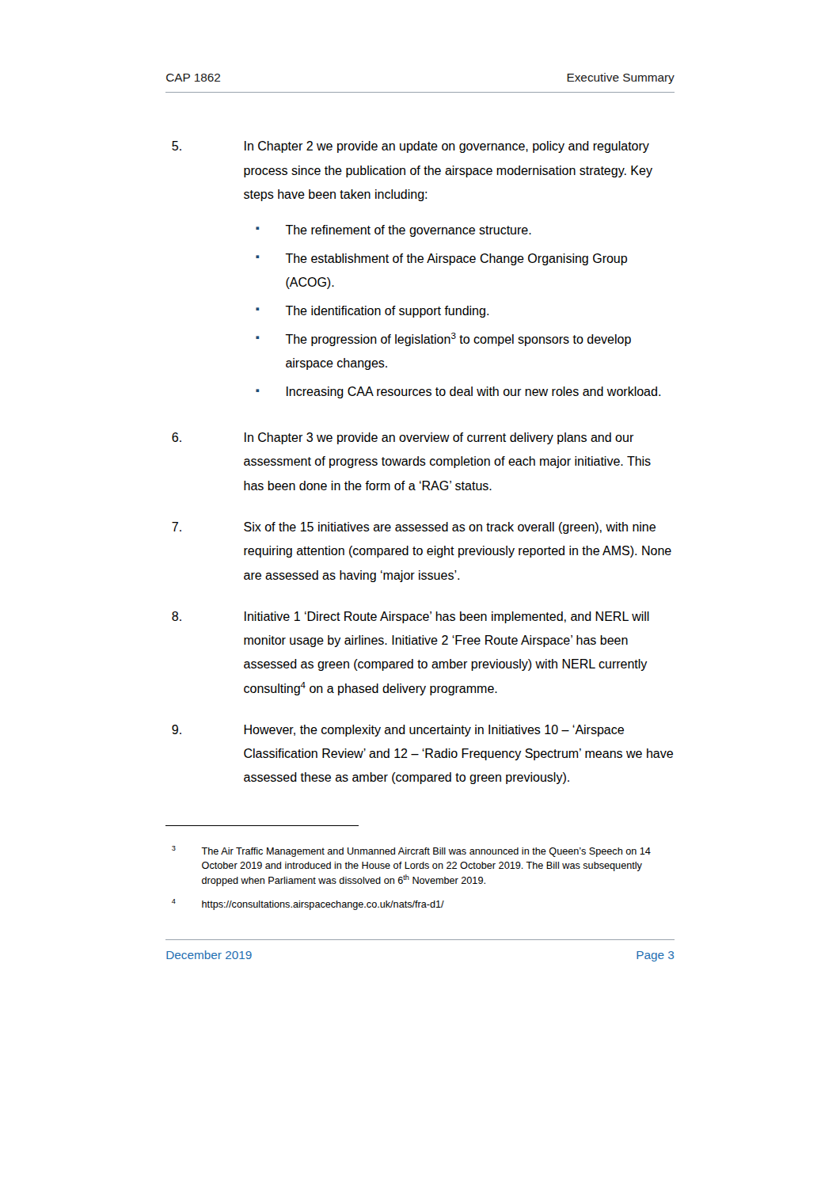CAP 1862
Executive Summary
5.
In Chapter 2 we provide an update on governance, policy and regulatory process since the publication of the airspace modernisation strategy. Key steps have been taken including:
The refinement of the governance structure.
The establishment of the Airspace Change Organising Group (ACOG).
The identification of support funding.
The progression of legislation3 to compel sponsors to develop airspace changes.
Increasing CAA resources to deal with our new roles and workload.
6.
In Chapter 3 we provide an overview of current delivery plans and our assessment of progress towards completion of each major initiative. This has been done in the form of a ‘RAG’ status.
7.
Six of the 15 initiatives are assessed as on track overall (green), with nine requiring attention (compared to eight previously reported in the AMS). None are assessed as having ‘major issues’.
8.
Initiative 1 ‘Direct Route Airspace’ has been implemented, and NERL will monitor usage by airlines. Initiative 2 ‘Free Route Airspace’ has been assessed as green (compared to amber previously) with NERL currently consulting4 on a phased delivery programme.
9.
However, the complexity and uncertainty in Initiatives 10 – ‘Airspace Classification Review’ and 12 – ‘Radio Frequency Spectrum’ means we have assessed these as amber (compared to green previously).
3
The Air Traffic Management and Unmanned Aircraft Bill was announced in the Queen’s Speech on 14 October 2019 and introduced in the House of Lords on 22 October 2019. The Bill was subsequently dropped when Parliament was dissolved on 6th November 2019.
4
https://consultations.airspacechange.co.uk/nats/fra-d1/
December 2019
Page 3